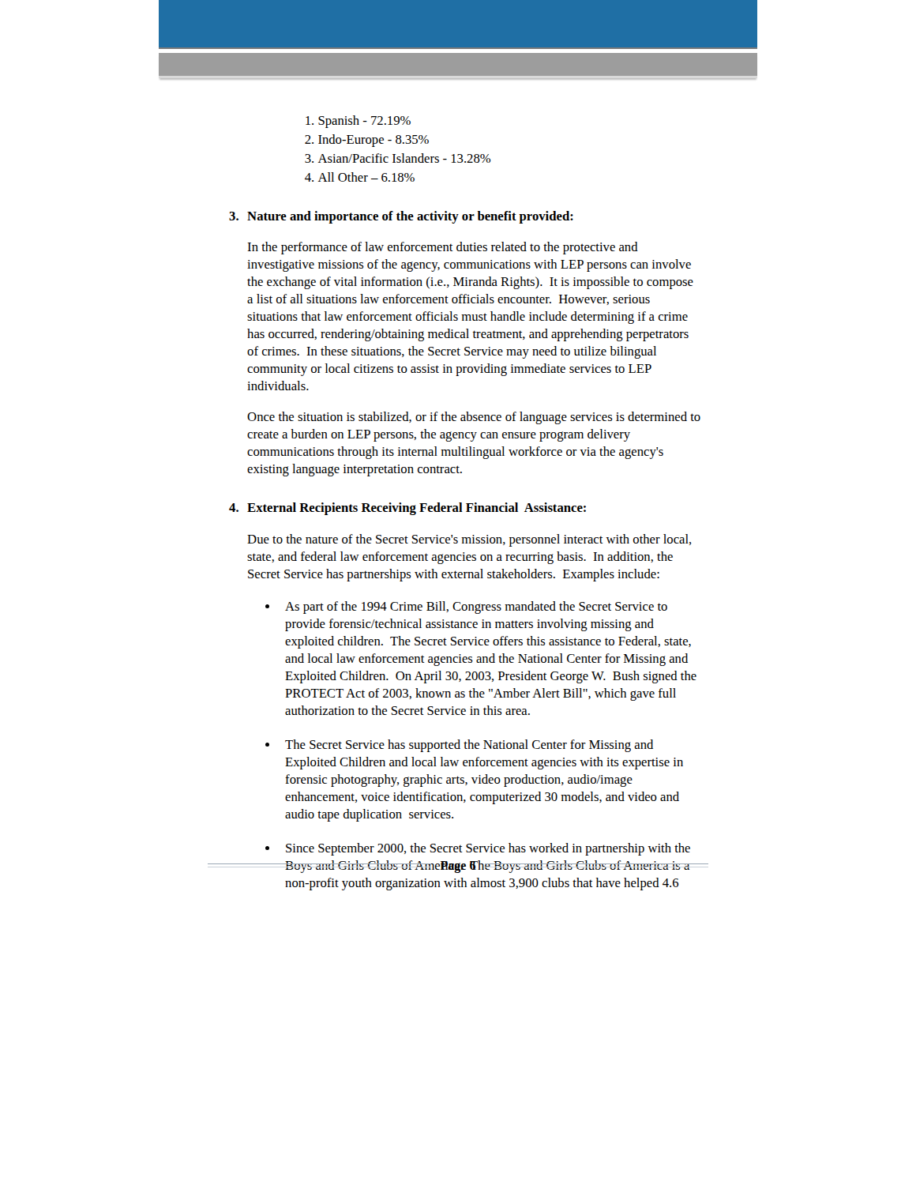Spanish - 72.19%
Indo-Europe - 8.35%
Asian/Pacific Islanders - 13.28%
All Other – 6.18%
3.
Nature and importance of the activity or benefit provided:
In the performance of law enforcement duties related to the protective and investigative missions of the agency, communications with LEP persons can involve the exchange of vital information (i.e., Miranda Rights). It is impossible to compose a list of all situations law enforcement officials encounter. However, serious situations that law enforcement officials must handle include determining if a crime has occurred, rendering/obtaining medical treatment, and apprehending perpetrators of crimes. In these situations, the Secret Service may need to utilize bilingual community or local citizens to assist in providing immediate services to LEP individuals.
Once the situation is stabilized, or if the absence of language services is determined to create a burden on LEP persons, the agency can ensure program delivery communications through its internal multilingual workforce or via the agency's existing language interpretation contract.
4.
External Recipients Receiving Federal Financial Assistance:
Due to the nature of the Secret Service's mission, personnel interact with other local, state, and federal law enforcement agencies on a recurring basis. In addition, the Secret Service has partnerships with external stakeholders. Examples include:
As part of the 1994 Crime Bill, Congress mandated the Secret Service to provide forensic/technical assistance in matters involving missing and exploited children. The Secret Service offers this assistance to Federal, state, and local law enforcement agencies and the National Center for Missing and Exploited Children. On April 30, 2003, President George W. Bush signed the PROTECT Act of 2003, known as the "Amber Alert Bill", which gave full authorization to the Secret Service in this area.
The Secret Service has supported the National Center for Missing and Exploited Children and local law enforcement agencies with its expertise in forensic photography, graphic arts, video production, audio/image enhancement, voice identification, computerized 30 models, and video and audio tape duplication services.
Since September 2000, the Secret Service has worked in partnership with the Boys and Girls Clubs of America. The Boys and Girls Clubs of America is a non-profit youth organization with almost 3,900 clubs that have helped 4.6
Page 6